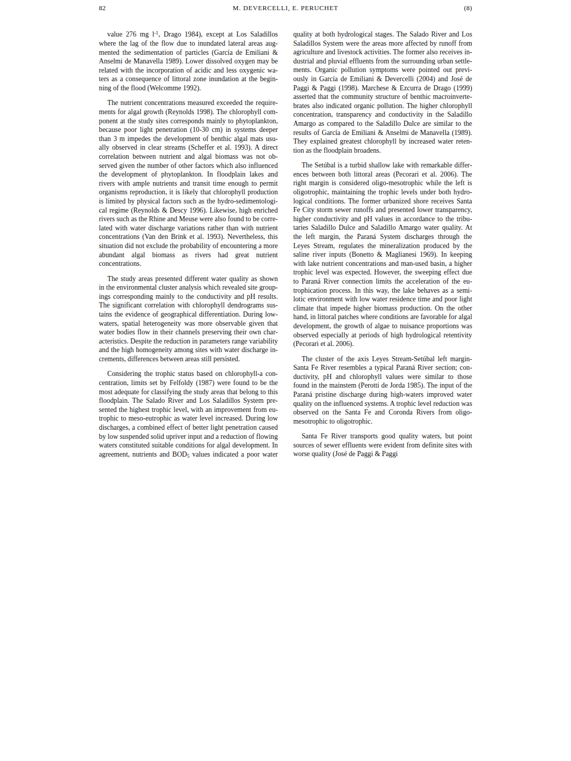82
M. Devercelli, E. Peruchet
(8)
value 276 mg l-1, Drago 1984), except at Los Saladillos where the lag of the flow due to inundated lateral areas augmented the sedimentation of particles (García de Emiliani & Anselmi de Manavella 1989). Lower dissolved oxygen may be related with the incorporation of acidic and less oxygenic waters as a consequence of littoral zone inundation at the beginning of the flood (Welcomme 1992).
The nutrient concentrations measured exceeded the requirements for algal growth (Reynolds 1998). The chlorophyll component at the study sites corresponds mainly to phytoplankton, because poor light penetration (10-30 cm) in systems deeper than 3 m impedes the development of benthic algal mats usually observed in clear streams (Scheffer et al. 1993). A direct correlation between nutrient and algal biomass was not observed given the number of other factors which also influenced the development of phytoplankton. In floodplain lakes and rivers with ample nutrients and transit time enough to permit organisms reproduction, it is likely that chlorophyll production is limited by physical factors such as the hydro-sedimentological regime (Reynolds & Descy 1996). Likewise, high enriched rivers such as the Rhine and Meuse were also found to be correlated with water discharge variations rather than with nutrient concentrations (Van den Brink et al. 1993). Nevertheless, this situation did not exclude the probability of encountering a more abundant algal biomass as rivers had great nutrient concentrations.
The study areas presented different water quality as shown in the environmental cluster analysis which revealed site groupings corresponding mainly to the conductivity and pH results. The significant correlation with chlorophyll dendrograms sustains the evidence of geographical differentiation. During low-waters, spatial heterogeneity was more observable given that water bodies flow in their channels preserving their own characteristics. Despite the reduction in parameters range variability and the high homogeneity among sites with water discharge increments, differences between areas still persisted.
Considering the trophic status based on chlorophyll-a concentration, limits set by Felfoldy (1987) were found to be the most adequate for classifying the study areas that belong to this floodplain. The Salado River and Los Saladillos System presented the highest trophic level, with an improvement from eutrophic to meso-eutrophic as water level increased. During low discharges, a combined effect of better light penetration caused by low suspended solid upriver input and a reduction of flowing waters constituted suitable conditions for algal development. In agreement, nutrients and BOD5 values indicated a poor water quality at both hydrological stages. The Salado River and Los Saladillos System were the areas more affected by runoff from agriculture and livestock activities. The former also receives industrial and pluvial effluents from the surrounding urban settlements. Organic pollution symptoms were pointed out previously in García de Emiliani & Devercelli (2004) and José de Paggi & Paggi (1998). Marchese & Ezcurra de Drago (1999) asserted that the community structure of benthic macroinvertebrates also indicated organic pollution. The higher chlorophyll concentration, transparency and conductivity in the Saladillo Amargo as compared to the Saladillo Dulce are similar to the results of García de Emiliani & Anselmi de Manavella (1989). They explained greatest chlorophyll by increased water retention as the floodplain broadens.
The Setúbal is a turbid shallow lake with remarkable differences between both littoral areas (Pecorari et al. 2006). The right margin is considered oligo-mesotrophic while the left is oligotrophic, maintaining the trophic levels under both hydrological conditions. The former urbanized shore receives Santa Fe City storm sewer runoffs and presented lower transparency, higher conductivity and pH values in accordance to the tributaries Saladillo Dulce and Saladillo Amargo water quality. At the left margin, the Paraná System discharges through the Leyes Stream, regulates the mineralization produced by the saline river inputs (Bonetto & Maglianesi 1969). In keeping with lake nutrient concentrations and man-used basin, a higher trophic level was expected. However, the sweeping effect due to Paraná River connection limits the acceleration of the eutrophication process. In this way, the lake behaves as a semi-lotic environment with low water residence time and poor light climate that impede higher biomass production. On the other hand, in littoral patches where conditions are favorable for algal development, the growth of algae to nuisance proportions was observed especially at periods of high hydrological retentivity (Pecorari et al. 2006).
The cluster of the axis Leyes Stream-Setúbal left margin-Santa Fe River resembles a typical Paraná River section; conductivity, pH and chlorophyll values were similar to those found in the mainstem (Perotti de Jorda 1985). The input of the Paraná pristine discharge during high-waters improved water quality on the influenced systems. A trophic level reduction was observed on the Santa Fe and Coronda Rivers from oligo-mesotrophic to oligotrophic.
Santa Fe River transports good quality waters, but point sources of sewer effluents were evident from definite sites with worse quality (José de Paggi & Paggi